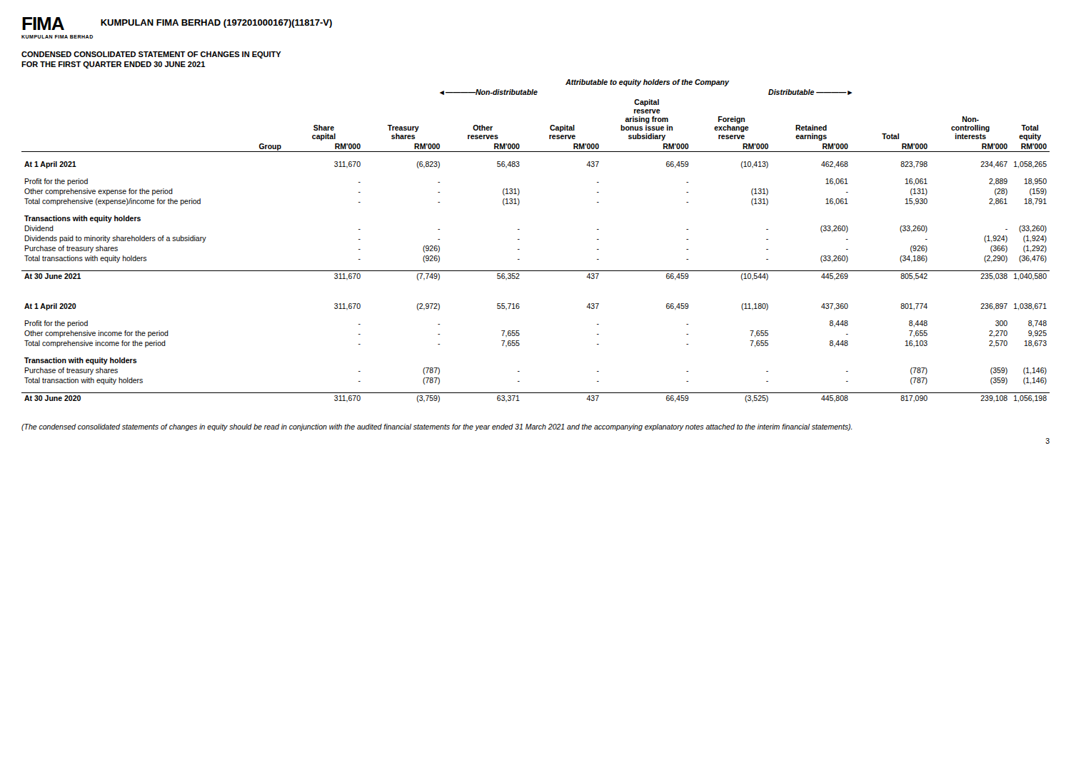FIMA
KUMPULAN FIMA BERHAD
KUMPULAN FIMA BERHAD (197201000167)(11817-V)
CONDENSED CONSOLIDATED STATEMENT OF CHANGES IN EQUITY
FOR THE FIRST QUARTER ENDED 30 JUNE 2021
| | Attributable to equity holders of the Company | |
| | Non-distributable | Distributable | | |
| | Share capital | Treasury shares | Other reserves | Capital reserve | Capital reserve arising from bonus issue in subsidiary | Foreign exchange reserve | Retained earnings | Total | Non- controlling interests | Total equity |
| Group | RM'000 | RM'000 | RM'000 | RM'000 | RM'000 | RM'000 | RM'000 | RM'000 | RM'000 | RM'000 |
| At 1 April 2021 | 311,670 | (6,823) | 56,483 | 437 | 66,459 | (10,413) | 462,468 | 823,798 | 234,467 | 1,058,265 |
| Profit for the period | - | - | | - | - | | 16,061 | 16,061 | 2,889 | 18,950 |
| Other comprehensive expense for the period | - | - | (131) | - | - | (131) | - | (131) | (28) | (159) |
| Total comprehensive (expense)/income for the period | - | - | (131) | - | - | (131) | 16,061 | 15,930 | 2,861 | 18,791 |
| Transactions with equity holders | |
| Dividend | - | - | - | - | - | - | (33,260) | (33,260) | - | (33,260) |
| Dividends paid to minority shareholders of a subsidiary | - | - | - | - | - | - | - | - | (1,924) | (1,924) |
| Purchase of treasury shares | - | (926) | - | - | - | - | - | (926) | (366) | (1,292) |
| Total transactions with equity holders | - | (926) | - | - | - | - | (33,260) | (34,186) | (2,290) | (36,476) |
| At 30 June 2021 | 311,670 | (7,749) | 56,352 | 437 | 66,459 | (10,544) | 445,269 | 805,542 | 235,038 | 1,040,580 |
| At 1 April 2020 | 311,670 | (2,972) | 55,716 | 437 | 66,459 | (11,180) | 437,360 | 801,774 | 236,897 | 1,038,671 |
| Profit for the period | - | - | | - | - | | 8,448 | 8,448 | 300 | 8,748 |
| Other comprehensive income for the period | - | - | 7,655 | - | - | 7,655 | - | 7,655 | 2,270 | 9,925 |
| Total comprehensive income for the period | - | - | 7,655 | - | - | 7,655 | 8,448 | 16,103 | 2,570 | 18,673 |
| Transaction with equity holders | |
| Purchase of treasury shares | - | (787) | - | - | - | - | - | (787) | (359) | (1,146) |
| Total transaction with equity holders | - | (787) | - | - | - | - | - | (787) | (359) | (1,146) |
| At 30 June 2020 | 311,670 | (3,759) | 63,371 | 437 | 66,459 | (3,525) | 445,808 | 817,090 | 239,108 | 1,056,198 |
(The condensed consolidated statements of changes in equity should be read in conjunction with the audited financial statements for the year ended 31 March 2021 and the accompanying explanatory notes attached to the interim financial statements).
3